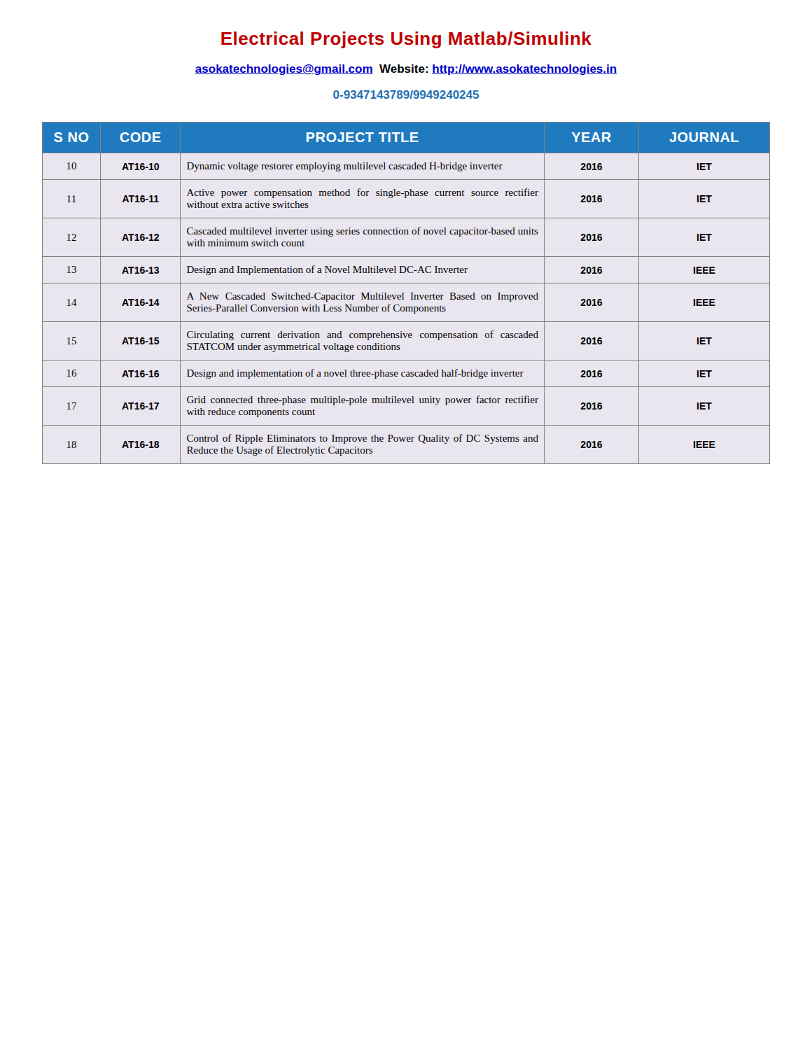Electrical Projects Using Matlab/Simulink
asokatechnologies@gmail.com Website: http://www.asokatechnologies.in
0-9347143789/9949240245
| S NO | CODE | PROJECT TITLE | YEAR | JOURNAL |
| --- | --- | --- | --- | --- |
| 10 | AT16-10 | Dynamic voltage restorer employing multilevel cascaded H-bridge inverter | 2016 | IET |
| 11 | AT16-11 | Active power compensation method for single-phase current source rectifier without extra active switches | 2016 | IET |
| 12 | AT16-12 | Cascaded multilevel inverter using series connection of novel capacitor-based units with minimum switch count | 2016 | IET |
| 13 | AT16-13 | Design and Implementation of a Novel Multilevel DC-AC Inverter | 2016 | IEEE |
| 14 | AT16-14 | A New Cascaded Switched-Capacitor Multilevel Inverter Based on Improved Series-Parallel Conversion with Less Number of Components | 2016 | IEEE |
| 15 | AT16-15 | Circulating current derivation and comprehensive compensation of cascaded STATCOM under asymmetrical voltage conditions | 2016 | IET |
| 16 | AT16-16 | Design and implementation of a novel three-phase cascaded half-bridge inverter | 2016 | IET |
| 17 | AT16-17 | Grid connected three-phase multiple-pole multilevel unity power factor rectifier with reduce components count | 2016 | IET |
| 18 | AT16-18 | Control of Ripple Eliminators to Improve the Power Quality of DC Systems and Reduce the Usage of Electrolytic Capacitors | 2016 | IEEE |